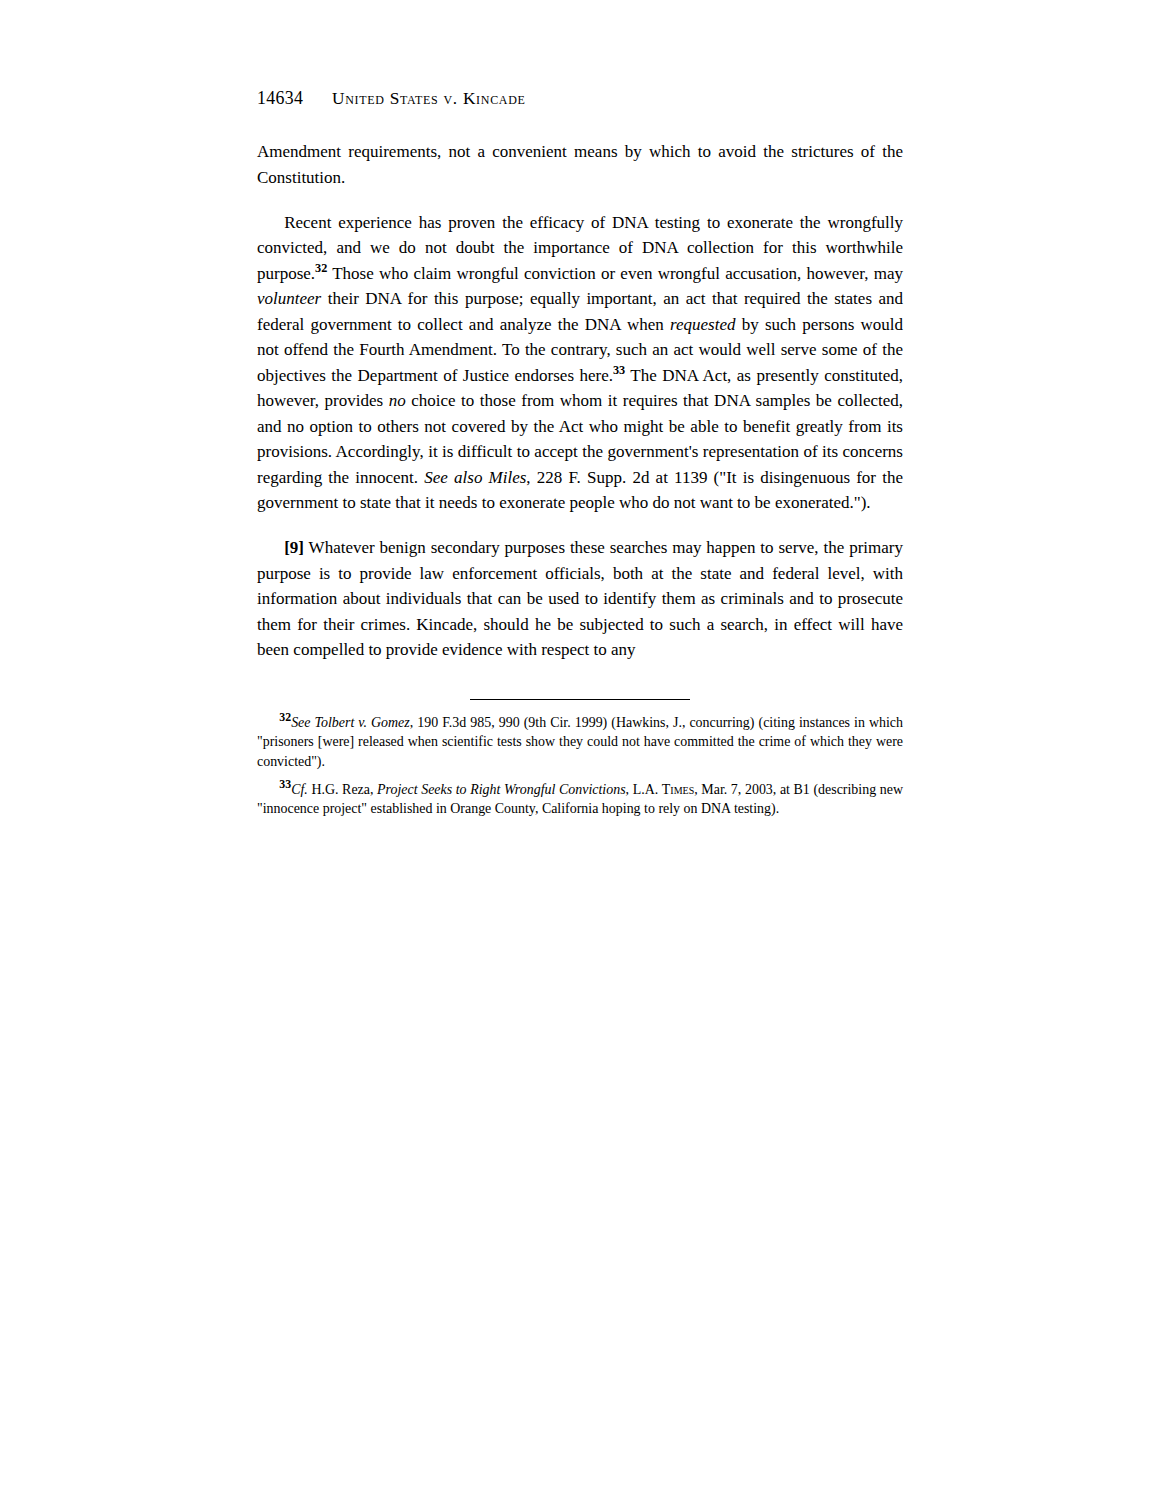14634 United States v. Kincade
Amendment requirements, not a convenient means by which to avoid the strictures of the Constitution.
Recent experience has proven the efficacy of DNA testing to exonerate the wrongfully convicted, and we do not doubt the importance of DNA collection for this worthwhile purpose.32 Those who claim wrongful conviction or even wrongful accusation, however, may volunteer their DNA for this purpose; equally important, an act that required the states and federal government to collect and analyze the DNA when requested by such persons would not offend the Fourth Amendment. To the contrary, such an act would well serve some of the objectives the Department of Justice endorses here.33 The DNA Act, as presently constituted, however, provides no choice to those from whom it requires that DNA samples be collected, and no option to others not covered by the Act who might be able to benefit greatly from its provisions. Accordingly, it is difficult to accept the government's representation of its concerns regarding the innocent. See also Miles, 228 F. Supp. 2d at 1139 ("It is disingenuous for the government to state that it needs to exonerate people who do not want to be exonerated.").
[9] Whatever benign secondary purposes these searches may happen to serve, the primary purpose is to provide law enforcement officials, both at the state and federal level, with information about individuals that can be used to identify them as criminals and to prosecute them for their crimes. Kincade, should he be subjected to such a search, in effect will have been compelled to provide evidence with respect to any
32See Tolbert v. Gomez, 190 F.3d 985, 990 (9th Cir. 1999) (Hawkins, J., concurring) (citing instances in which "prisoners [were] released when scientific tests show they could not have committed the crime of which they were convicted").
33Cf. H.G. Reza, Project Seeks to Right Wrongful Convictions, L.A. Times, Mar. 7, 2003, at B1 (describing new "innocence project" established in Orange County, California hoping to rely on DNA testing).